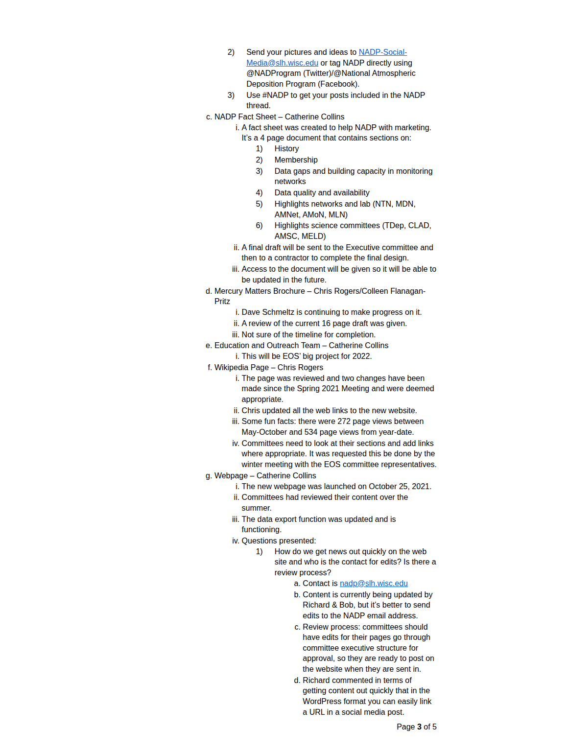Send your pictures and ideas to NADP-Social-Media@slh.wisc.edu or tag NADP directly using @NADProgram (Twitter)/@National Atmospheric Deposition Program (Facebook).
Use #NADP to get your posts included in the NADP thread.
NADP Fact Sheet – Catherine Collins
A fact sheet was created to help NADP with marketing. It’s a 4 page document that contains sections on:
History
Membership
Data gaps and building capacity in monitoring networks
Data quality and availability
Highlights networks and lab (NTN, MDN, AMNet, AMoN, MLN)
Highlights science committees (TDep, CLAD, AMSC, MELD)
A final draft will be sent to the Executive committee and then to a contractor to complete the final design.
Access to the document will be given so it will be able to be updated in the future.
Mercury Matters Brochure – Chris Rogers/Colleen Flanagan-Pritz
Dave Schmeltz is continuing to make progress on it.
A review of the current 16 page draft was given.
Not sure of the timeline for completion.
Education and Outreach Team – Catherine Collins
This will be EOS’ big project for 2022.
Wikipedia Page – Chris Rogers
The page was reviewed and two changes have been made since the Spring 2021 Meeting and were deemed appropriate.
Chris updated all the web links to the new website.
Some fun facts: there were 272 page views between May-October and 534 page views from year-date.
Committees need to look at their sections and add links where appropriate. It was requested this be done by the winter meeting with the EOS committee representatives.
Webpage – Catherine Collins
The new webpage was launched on October 25, 2021.
Committees had reviewed their content over the summer.
The data export function was updated and is functioning.
Questions presented:
How do we get news out quickly on the web site and who is the contact for edits? Is there a review process?
Contact is nadp@slh.wisc.edu
Content is currently being updated by Richard & Bob, but it’s better to send edits to the NADP email address.
Review process: committees should have edits for their pages go through committee executive structure for approval, so they are ready to post on the website when they are sent in.
Richard commented in terms of getting content out quickly that in the WordPress format you can easily link a URL in a social media post.
Page 3 of 5